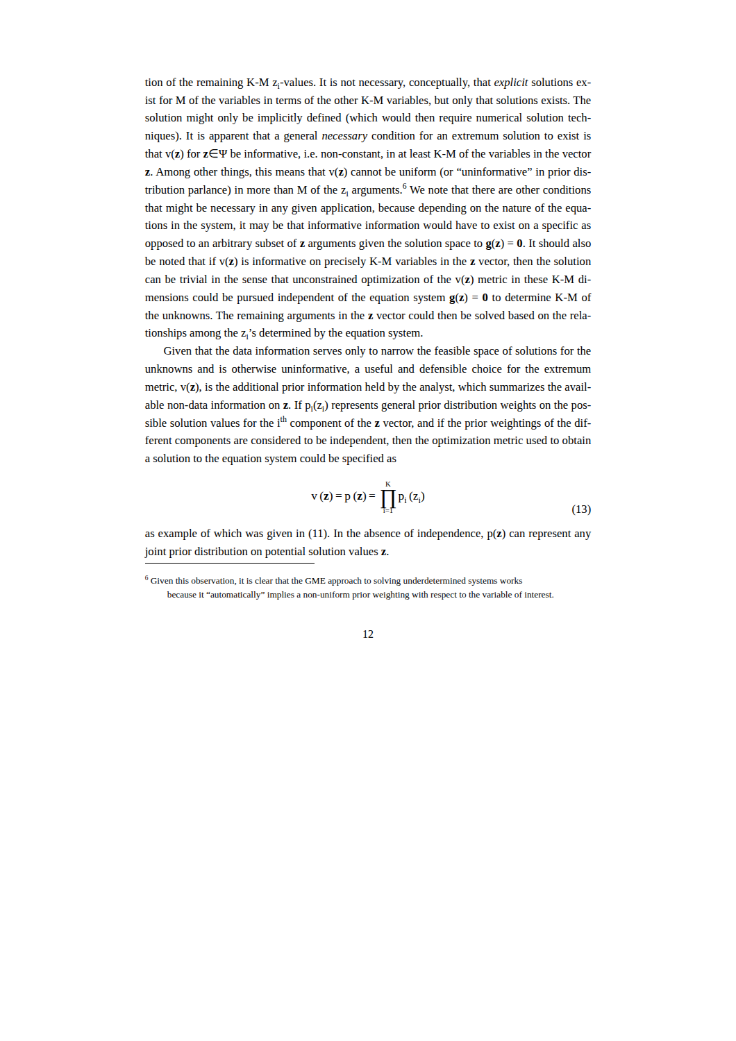tion of the remaining K-M zi-values. It is not necessary, conceptually, that explicit solutions exist for M of the variables in terms of the other K-M variables, but only that solutions exists. The solution might only be implicitly defined (which would then require numerical solution techniques). It is apparent that a general necessary condition for an extremum solution to exist is that v(z) for z∈Ψ be informative, i.e. non-constant, in at least K-M of the variables in the vector z. Among other things, this means that v(z) cannot be uniform (or “uninformative” in prior distribution parlance) in more than M of the zi arguments.6 We note that there are other conditions that might be necessary in any given application, because depending on the nature of the equations in the system, it may be that informative information would have to exist on a specific as opposed to an arbitrary subset of z arguments given the solution space to g(z) = 0. It should also be noted that if v(z) is informative on precisely K-M variables in the z vector, then the solution can be trivial in the sense that unconstrained optimization of the v(z) metric in these K-M dimensions could be pursued independent of the equation system g(z) = 0 to determine K-M of the unknowns. The remaining arguments in the z vector could then be solved based on the relationships among the zi’s determined by the equation system.
Given that the data information serves only to narrow the feasible space of solutions for the unknowns and is otherwise uninformative, a useful and defensible choice for the extremum metric, v(z), is the additional prior information held by the analyst, which summarizes the available non-data information on z. If pi(zi) represents general prior distribution weights on the possible solution values for the ith component of the z vector, and if the prior weightings of the different components are considered to be independent, then the optimization metric used to obtain a solution to the equation system could be specified as
v (z) = p (z) = K∏i=1pi (zi) (13)
as example of which was given in (11). In the absence of independence, p(z) can represent any joint prior distribution on potential solution values z.
6 Given this observation, it is clear that the GME approach to solving underdetermined systems works because it “automatically” implies a non-uniform prior weighting with respect to the variable of interest.
12